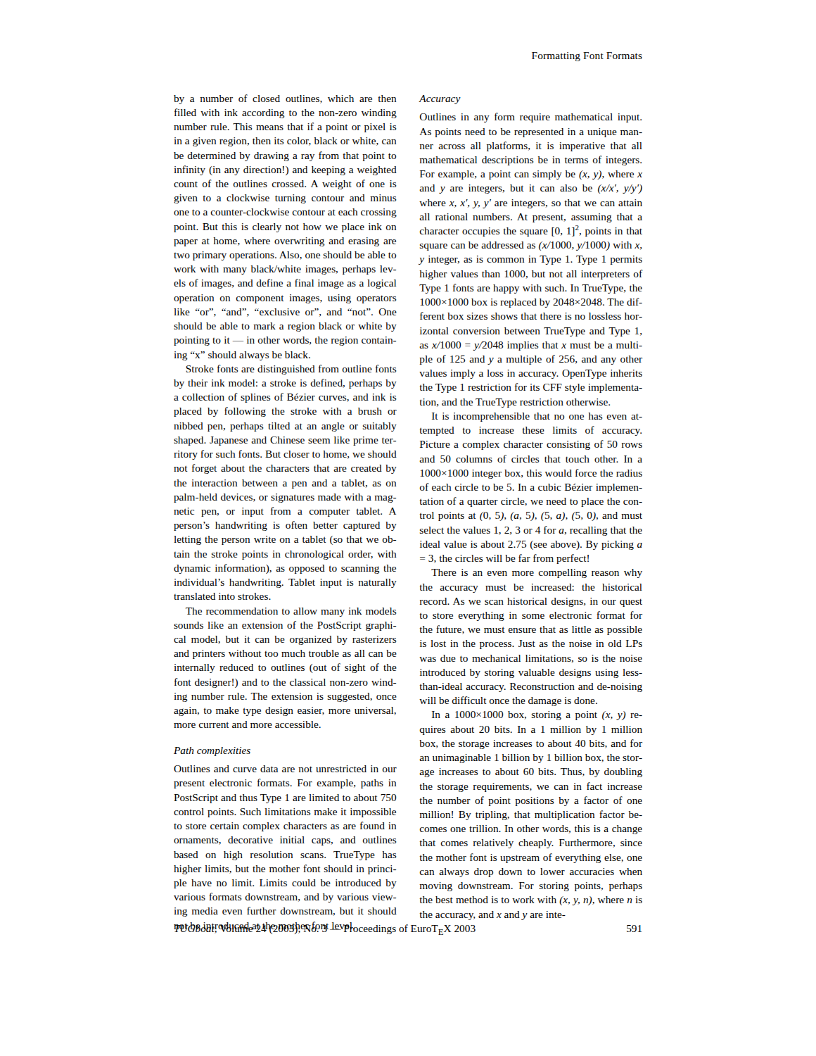Formatting Font Formats
by a number of closed outlines, which are then filled with ink according to the non-zero winding number rule. This means that if a point or pixel is in a given region, then its color, black or white, can be determined by drawing a ray from that point to infinity (in any direction!) and keeping a weighted count of the outlines crossed. A weight of one is given to a clockwise turning contour and minus one to a counter-clockwise contour at each crossing point. But this is clearly not how we place ink on paper at home, where overwriting and erasing are two primary operations. Also, one should be able to work with many black/white images, perhaps levels of images, and define a final image as a logical operation on component images, using operators like “or”, “and”, “exclusive or”, and “not”. One should be able to mark a region black or white by pointing to it — in other words, the region containing “x” should always be black.
Stroke fonts are distinguished from outline fonts by their ink model: a stroke is defined, perhaps by a collection of splines of Bézier curves, and ink is placed by following the stroke with a brush or nibbed pen, perhaps tilted at an angle or suitably shaped. Japanese and Chinese seem like prime territory for such fonts. But closer to home, we should not forget about the characters that are created by the interaction between a pen and a tablet, as on palm-held devices, or signatures made with a magnetic pen, or input from a computer tablet. A person’s handwriting is often better captured by letting the person write on a tablet (so that we obtain the stroke points in chronological order, with dynamic information), as opposed to scanning the individual’s handwriting. Tablet input is naturally translated into strokes.
The recommendation to allow many ink models sounds like an extension of the PostScript graphical model, but it can be organized by rasterizers and printers without too much trouble as all can be internally reduced to outlines (out of sight of the font designer!) and to the classical non-zero winding number rule. The extension is suggested, once again, to make type design easier, more universal, more current and more accessible.
Path complexities
Outlines and curve data are not unrestricted in our present electronic formats. For example, paths in PostScript and thus Type 1 are limited to about 750 control points. Such limitations make it impossible to store certain complex characters as are found in ornaments, decorative initial caps, and outlines based on high resolution scans. TrueType has higher limits, but the mother font should in principle have no limit. Limits could be introduced by various formats downstream, and by various viewing media even further downstream, but it should not be introduced at the mother font level.
Accuracy
Outlines in any form require mathematical input. As points need to be represented in a unique manner across all platforms, it is imperative that all mathematical descriptions be in terms of integers. For example, a point can simply be (x, y), where x and y are integers, but it can also be (x/x′, y/y′) where x, x′, y, y′ are integers, so that we can attain all rational numbers. At present, assuming that a character occupies the square [0, 1]2, points in that square can be addressed as (x/1000, y/1000) with x, y integer, as is common in Type 1. Type 1 permits higher values than 1000, but not all interpreters of Type 1 fonts are happy with such. In TrueType, the 1000×1000 box is replaced by 2048×2048. The different box sizes shows that there is no lossless horizontal conversion between TrueType and Type 1, as x/1000 = y/2048 implies that x must be a multiple of 125 and y a multiple of 256, and any other values imply a loss in accuracy. OpenType inherits the Type 1 restriction for its CFF style implementation, and the TrueType restriction otherwise.
It is incomprehensible that no one has even attempted to increase these limits of accuracy. Picture a complex character consisting of 50 rows and 50 columns of circles that touch other. In a 1000×1000 integer box, this would force the radius of each circle to be 5. In a cubic Bézier implementation of a quarter circle, we need to place the control points at (0, 5), (a, 5), (5, a), (5, 0), and must select the values 1, 2, 3 or 4 for a, recalling that the ideal value is about 2.75 (see above). By picking a = 3, the circles will be far from perfect!
There is an even more compelling reason why the accuracy must be increased: the historical record. As we scan historical designs, in our quest to store everything in some electronic format for the future, we must ensure that as little as possible is lost in the process. Just as the noise in old LPs was due to mechanical limitations, so is the noise introduced by storing valuable designs using less-than-ideal accuracy. Reconstruction and de-noising will be difficult once the damage is done.
In a 1000×1000 box, storing a point (x, y) requires about 20 bits. In a 1 million by 1 million box, the storage increases to about 40 bits, and for an unimaginable 1 billion by 1 billion box, the storage increases to about 60 bits. Thus, by doubling the storage requirements, we can in fact increase the number of point positions by a factor of one million! By tripling, that multiplication factor becomes one trillion. In other words, this is a change that comes relatively cheaply. Furthermore, since the mother font is upstream of everything else, one can always drop down to lower accuracies when moving downstream. For storing points, perhaps the best method is to work with (x, y, n), where n is the accuracy, and x and y are inte-
TUGboat, Volume 24 (2003), No. 3 — Proceedings of EuroTEX 2003
591